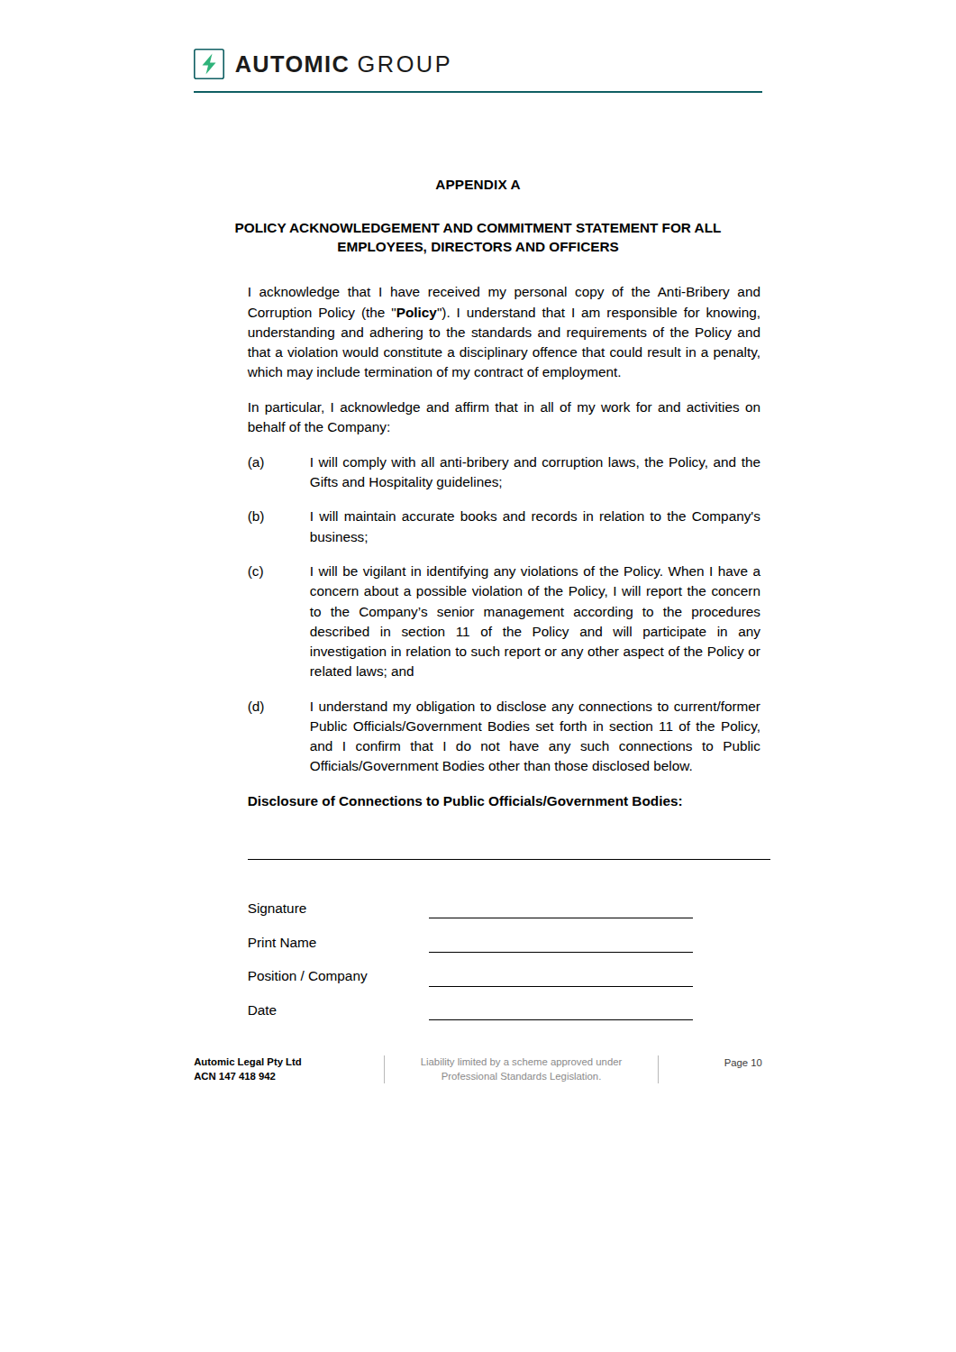AUTOMIC GROUP
APPENDIX A
POLICY ACKNOWLEDGEMENT AND COMMITMENT STATEMENT FOR ALL EMPLOYEES, DIRECTORS AND OFFICERS
I acknowledge that I have received my personal copy of the Anti-Bribery and Corruption Policy (the "Policy"). I understand that I am responsible for knowing, understanding and adhering to the standards and requirements of the Policy and that a violation would constitute a disciplinary offence that could result in a penalty, which may include termination of my contract of employment.
In particular, I acknowledge and affirm that in all of my work for and activities on behalf of the Company:
(a) I will comply with all anti-bribery and corruption laws, the Policy, and the Gifts and Hospitality guidelines;
(b) I will maintain accurate books and records in relation to the Company's business;
(c) I will be vigilant in identifying any violations of the Policy. When I have a concern about a possible violation of the Policy, I will report the concern to the Company’s senior management according to the procedures described in section 11 of the Policy and will participate in any investigation in relation to such report or any other aspect of the Policy or related laws; and
(d) I understand my obligation to disclose any connections to current/former Public Officials/Government Bodies set forth in section 11 of the Policy, and I confirm that I do not have any such connections to Public Officials/Government Bodies other than those disclosed below.
Disclosure of Connections to Public Officials/Government Bodies:
| Signature | |
| Print Name | |
| Position / Company | |
| Date | |
Automic Legal Pty Ltd
ACN 147 418 942
Liability limited by a scheme approved under Professional Standards Legislation.
Page 10